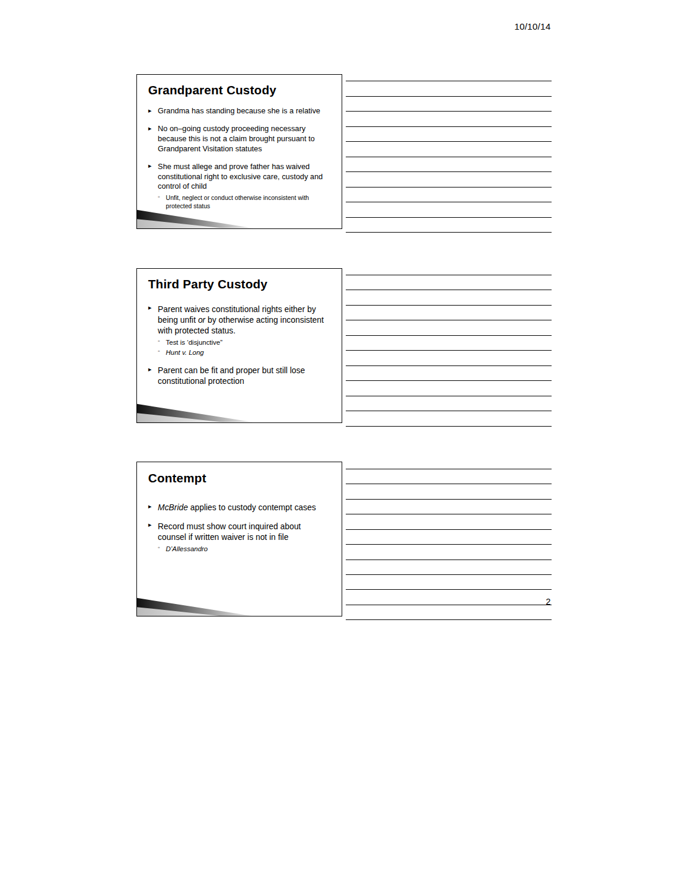10/10/14
Grandparent Custody
Grandma has standing because she is a relative
No on–going custody proceeding necessary because this is not a claim brought pursuant to Grandparent Visitation statutes
She must allege and prove father has waived constitutional right to exclusive care, custody and control of child
Unfit, neglect or conduct otherwise inconsistent with protected status
Third Party Custody
Parent waives constitutional rights either by being unfit or by otherwise acting inconsistent with protected status.
Test is ‘disjunctive”
Hunt v. Long
Parent can be fit and proper but still lose constitutional protection
Contempt
McBride applies to custody contempt cases
Record must show court inquired about counsel if written waiver is not in file
D’Allessandro
2